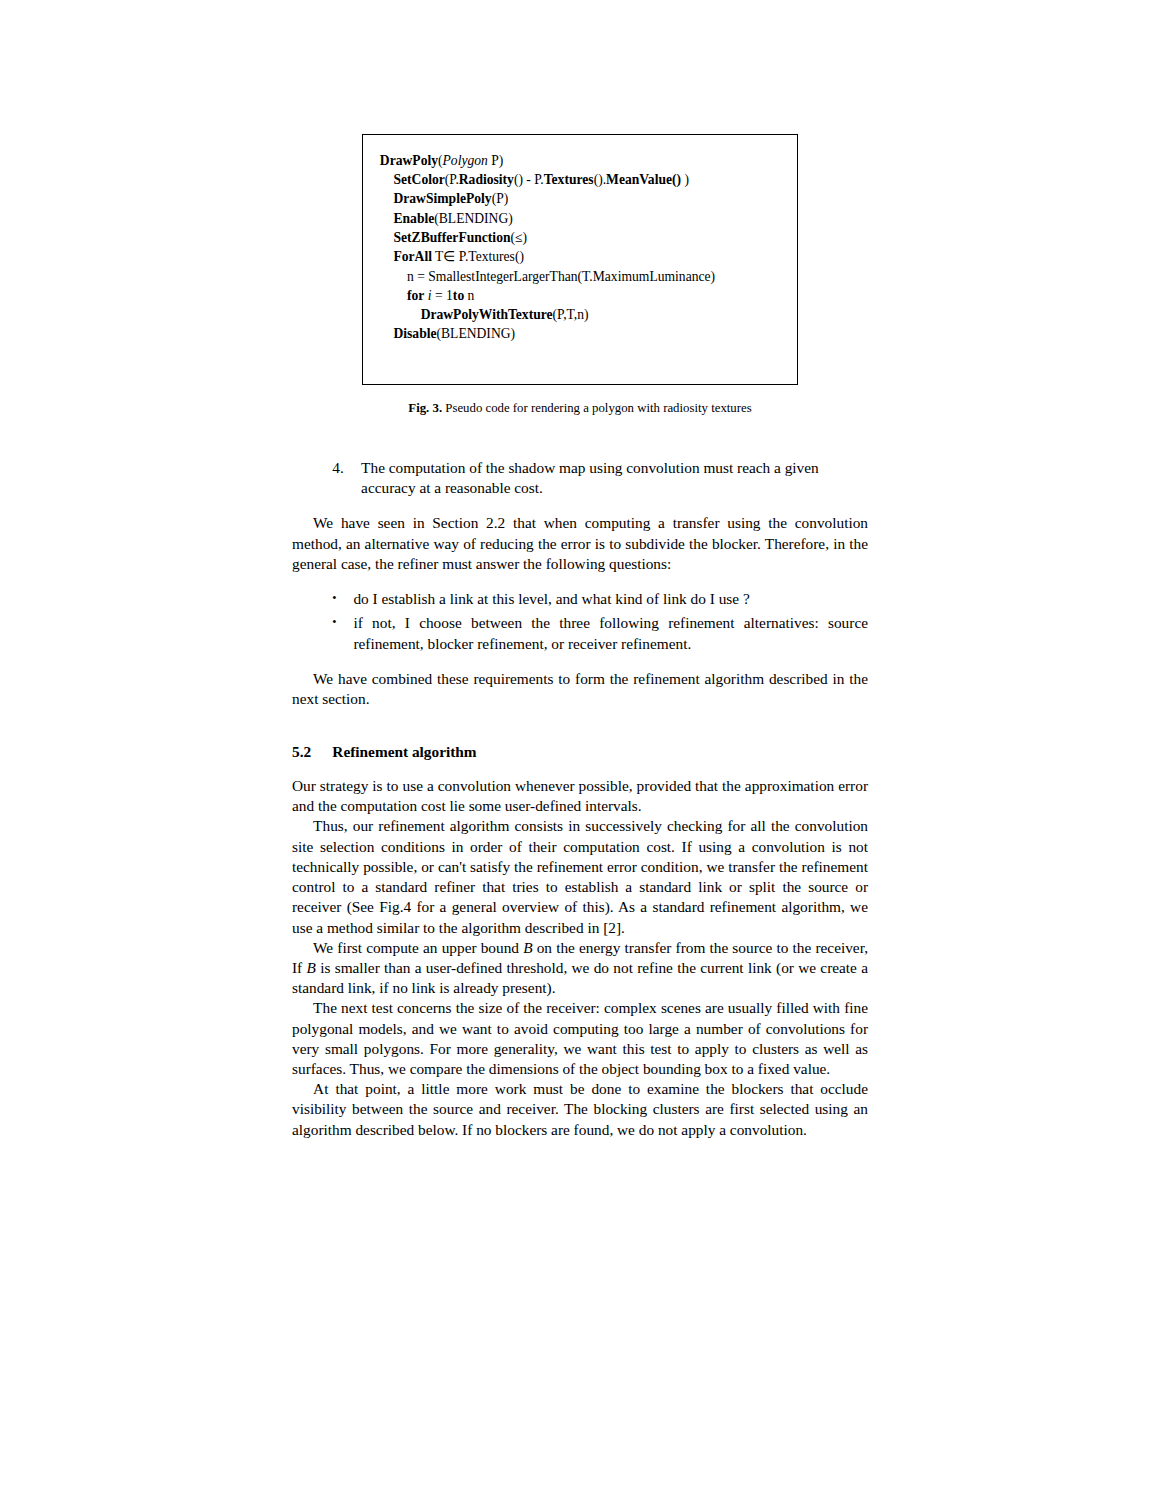DrawPoly(Polygon P)
SetColor(P.Radiosity() - P.Textures().MeanValue() )
DrawSimplePoly(P)
Enable(BLENDING)
SetZBufferFunction(≤)
ForAll T∈ P.Textures()
n = SmallestIntegerLargerThan(T.MaximumLuminance)
for i = 1to n
DrawPolyWithTexture(P,T,n)
Disable(BLENDING)
Fig. 3. Pseudo code for rendering a polygon with radiosity textures
4. The computation of the shadow map using convolution must reach a given accuracy at a reasonable cost.
We have seen in Section 2.2 that when computing a transfer using the convolution method, an alternative way of reducing the error is to subdivide the blocker. Therefore, in the general case, the refiner must answer the following questions:
do I establish a link at this level, and what kind of link do I use ?
if not, I choose between the three following refinement alternatives: source refinement, blocker refinement, or receiver refinement.
We have combined these requirements to form the refinement algorithm described in the next section.
5.2 Refinement algorithm
Our strategy is to use a convolution whenever possible, provided that the approximation error and the computation cost lie some user-defined intervals.
Thus, our refinement algorithm consists in successively checking for all the convolution site selection conditions in order of their computation cost. If using a convolution is not technically possible, or can't satisfy the refinement error condition, we transfer the refinement control to a standard refiner that tries to establish a standard link or split the source or receiver (See Fig.4 for a general overview of this). As a standard refinement algorithm, we use a method similar to the algorithm described in [2].
We first compute an upper bound B on the energy transfer from the source to the receiver, If B is smaller than a user-defined threshold, we do not refine the current link (or we create a standard link, if no link is already present).
The next test concerns the size of the receiver: complex scenes are usually filled with fine polygonal models, and we want to avoid computing too large a number of convolutions for very small polygons. For more generality, we want this test to apply to clusters as well as surfaces. Thus, we compare the dimensions of the object bounding box to a fixed value.
At that point, a little more work must be done to examine the blockers that occlude visibility between the source and receiver. The blocking clusters are first selected using an algorithm described below. If no blockers are found, we do not apply a convolution.